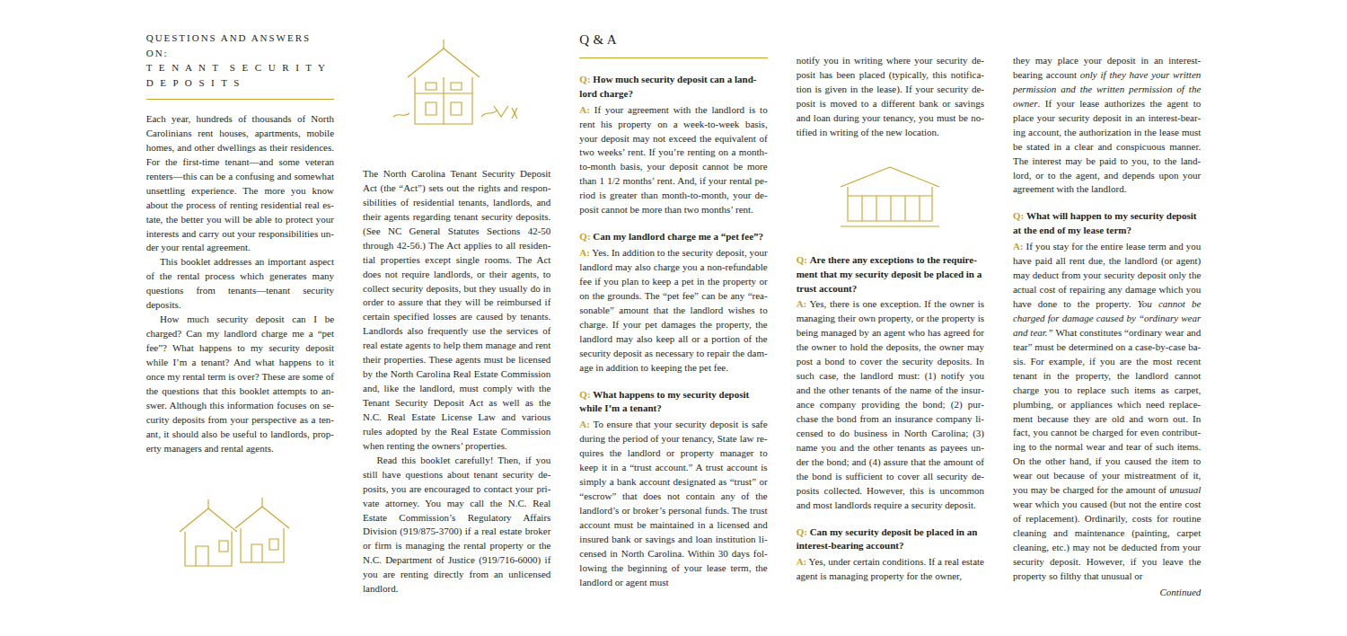Questions and Answers on:
T E N A N T S E C U R I T Y
D E P O S I T S
Each year, hundreds of thousands of North Carolinians rent houses, apartments, mobile homes, and other dwellings as their residences. For the first-time tenant—and some veteran renters—this can be a confusing and somewhat unsettling experience. The more you know about the process of renting residential real estate, the better you will be able to protect your interests and carry out your responsibilities under your rental agreement.
This booklet addresses an important aspect of the rental process which generates many questions from tenants—tenant security deposits.
How much security deposit can I be charged? Can my landlord charge me a “pet fee”? What happens to my security deposit while I’m a tenant? And what happens to it once my rental term is over? These are some of the questions that this booklet attempts to answer. Although this information focuses on security deposits from your perspective as a tenant, it should also be useful to landlords, property managers and rental agents.
The North Carolina Tenant Security Deposit Act (the “Act”) sets out the rights and responsibilities of residential tenants, landlords, and their agents regarding tenant security deposits. (See NC General Statutes Sections 42-50 through 42-56.) The Act applies to all residential properties except single rooms. The Act does not require landlords, or their agents, to collect security deposits, but they usually do in order to assure that they will be reimbursed if certain specified losses are caused by tenants. Landlords also frequently use the services of real estate agents to help them manage and rent their properties. These agents must be licensed by the North Carolina Real Estate Commission and, like the landlord, must comply with the Tenant Security Deposit Act as well as the N.C. Real Estate License Law and various rules adopted by the Real Estate Commission when renting the owners’ properties.
Read this booklet carefully! Then, if you still have questions about tenant security deposits, you are encouraged to contact your private attorney. You may call the N.C. Real Estate Commission’s Regulatory Affairs Division (919/875-3700) if a real estate broker or firm is managing the rental property or the N.C. Department of Justice (919/716-6000) if you are renting directly from an unlicensed landlord.
Q & A
Q: How much security deposit can a landlord charge?
A: If your agreement with the landlord is to rent his property on a week-to-week basis, your deposit may not exceed the equivalent of two weeks’ rent. If you’re renting on a month-to-month basis, your deposit cannot be more than 1 1/2 months’ rent. And, if your rental period is greater than month-to-month, your deposit cannot be more than two months’ rent.
Q: Can my landlord charge me a “pet fee”?
A: Yes. In addition to the security deposit, your landlord may also charge you a non-refundable fee if you plan to keep a pet in the property or on the grounds. The “pet fee” can be any “reasonable” amount that the landlord wishes to charge. If your pet damages the property, the landlord may also keep all or a portion of the security deposit as necessary to repair the damage in addition to keeping the pet fee.
Q: What happens to my security deposit while I’m a tenant?
A: To ensure that your security deposit is safe during the period of your tenancy, State law requires the landlord or property manager to keep it in a “trust account.” A trust account is simply a bank account designated as “trust” or “escrow” that does not contain any of the landlord’s or broker’s personal funds. The trust account must be maintained in a licensed and insured bank or savings and loan institution licensed in North Carolina. Within 30 days following the beginning of your lease term, the landlord or agent must
notify you in writing where your security deposit has been placed (typically, this notification is given in the lease). If your security deposit is moved to a different bank or savings and loan during your tenancy, you must be notified in writing of the new location.
Q: Are there any exceptions to the requirement that my security deposit be placed in a trust account?
A: Yes, there is one exception. If the owner is managing their own property, or the property is being managed by an agent who has agreed for the owner to hold the deposits, the owner may post a bond to cover the security deposits. In such case, the landlord must: (1) notify you and the other tenants of the name of the insurance company providing the bond; (2) purchase the bond from an insurance company licensed to do business in North Carolina; (3) name you and the other tenants as payees under the bond; and (4) assure that the amount of the bond is sufficient to cover all security deposits collected. However, this is uncommon and most landlords require a security deposit.
Q: Can my security deposit be placed in an interest-bearing account?
A: Yes, under certain conditions. If a real estate agent is managing property for the owner,
they may place your deposit in an interest-bearing account only if they have your written permission and the written permission of the owner. If your lease authorizes the agent to place your security deposit in an interest-bearing account, the authorization in the lease must be stated in a clear and conspicuous manner. The interest may be paid to you, to the landlord, or to the agent, and depends upon your agreement with the landlord.
Q: What will happen to my security deposit at the end of my lease term?
A: If you stay for the entire lease term and you have paid all rent due, the landlord (or agent) may deduct from your security deposit only the actual cost of repairing any damage which you have done to the property. You cannot be charged for damage caused by “ordinary wear and tear.” What constitutes “ordinary wear and tear” must be determined on a case-by-case basis. For example, if you are the most recent tenant in the property, the landlord cannot charge you to replace such items as carpet, plumbing, or appliances which need replacement because they are old and worn out. In fact, you cannot be charged for even contributing to the normal wear and tear of such items. On the other hand, if you caused the item to wear out because of your mistreatment of it, you may be charged for the amount of unusual wear which you caused (but not the entire cost of replacement). Ordinarily, costs for routine cleaning and maintenance (painting, carpet cleaning, etc.) may not be deducted from your security deposit. However, if you leave the property so filthy that unusual or
Continued